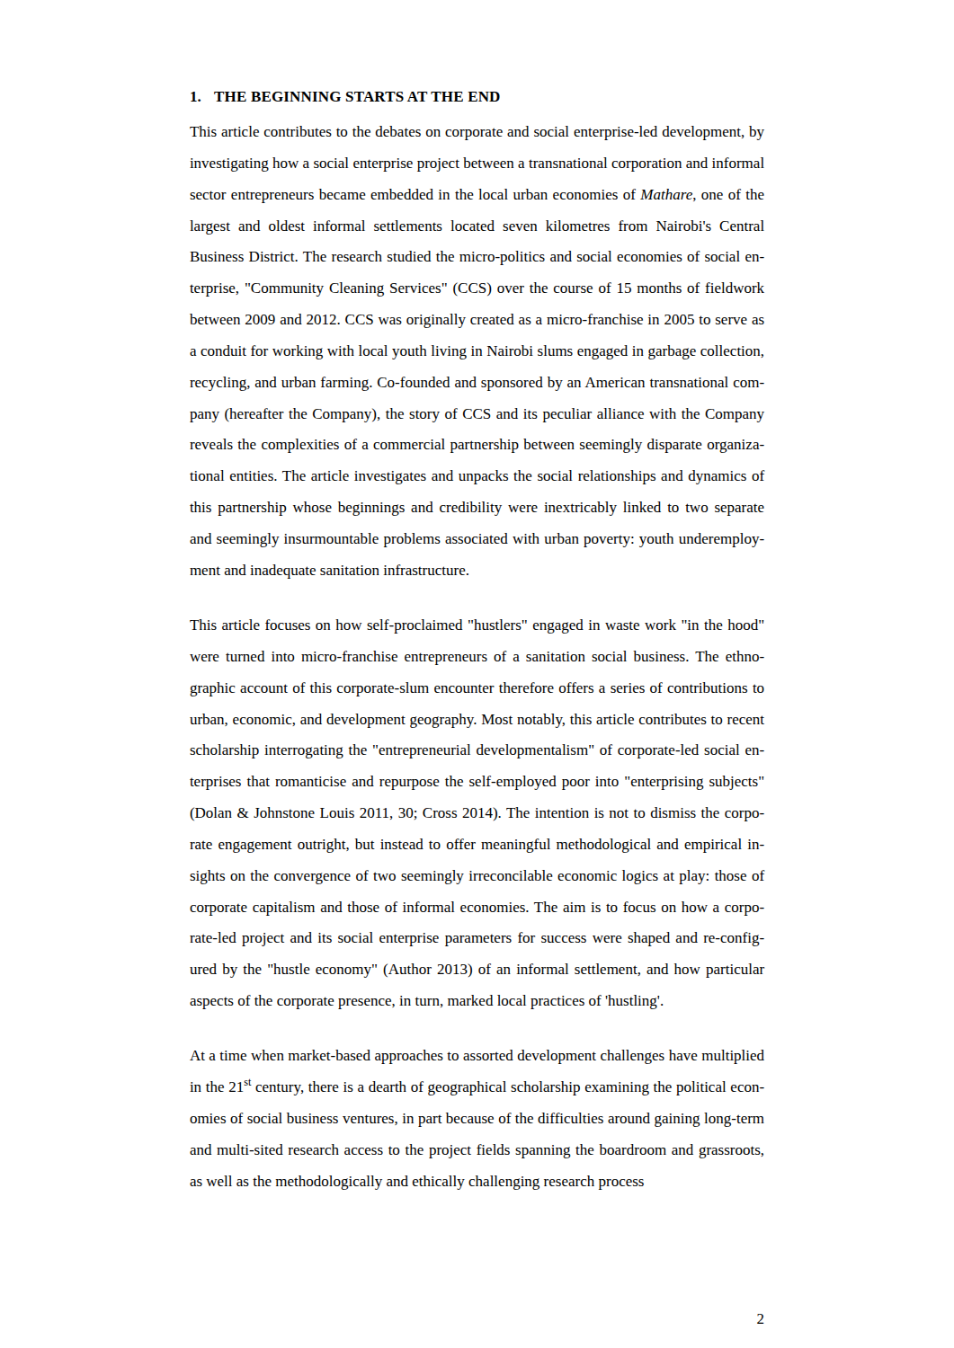1. THE BEGINNING STARTS AT THE END
This article contributes to the debates on corporate and social enterprise-led development, by investigating how a social enterprise project between a transnational corporation and informal sector entrepreneurs became embedded in the local urban economies of Mathare, one of the largest and oldest informal settlements located seven kilometres from Nairobi's Central Business District. The research studied the micro-politics and social economies of social enterprise, "Community Cleaning Services" (CCS) over the course of 15 months of fieldwork between 2009 and 2012. CCS was originally created as a micro-franchise in 2005 to serve as a conduit for working with local youth living in Nairobi slums engaged in garbage collection, recycling, and urban farming. Co-founded and sponsored by an American transnational company (hereafter the Company), the story of CCS and its peculiar alliance with the Company reveals the complexities of a commercial partnership between seemingly disparate organizational entities. The article investigates and unpacks the social relationships and dynamics of this partnership whose beginnings and credibility were inextricably linked to two separate and seemingly insurmountable problems associated with urban poverty: youth underemployment and inadequate sanitation infrastructure.
This article focuses on how self-proclaimed "hustlers" engaged in waste work "in the hood" were turned into micro-franchise entrepreneurs of a sanitation social business. The ethnographic account of this corporate-slum encounter therefore offers a series of contributions to urban, economic, and development geography. Most notably, this article contributes to recent scholarship interrogating the "entrepreneurial developmentalism" of corporate-led social enterprises that romanticise and repurpose the self-employed poor into "enterprising subjects" (Dolan & Johnstone Louis 2011, 30; Cross 2014). The intention is not to dismiss the corporate engagement outright, but instead to offer meaningful methodological and empirical insights on the convergence of two seemingly irreconcilable economic logics at play: those of corporate capitalism and those of informal economies. The aim is to focus on how a corporate-led project and its social enterprise parameters for success were shaped and re-configured by the "hustle economy" (Author 2013) of an informal settlement, and how particular aspects of the corporate presence, in turn, marked local practices of 'hustling'.
At a time when market-based approaches to assorted development challenges have multiplied in the 21st century, there is a dearth of geographical scholarship examining the political economies of social business ventures, in part because of the difficulties around gaining long-term and multi-sited research access to the project fields spanning the boardroom and grassroots, as well as the methodologically and ethically challenging research process
2